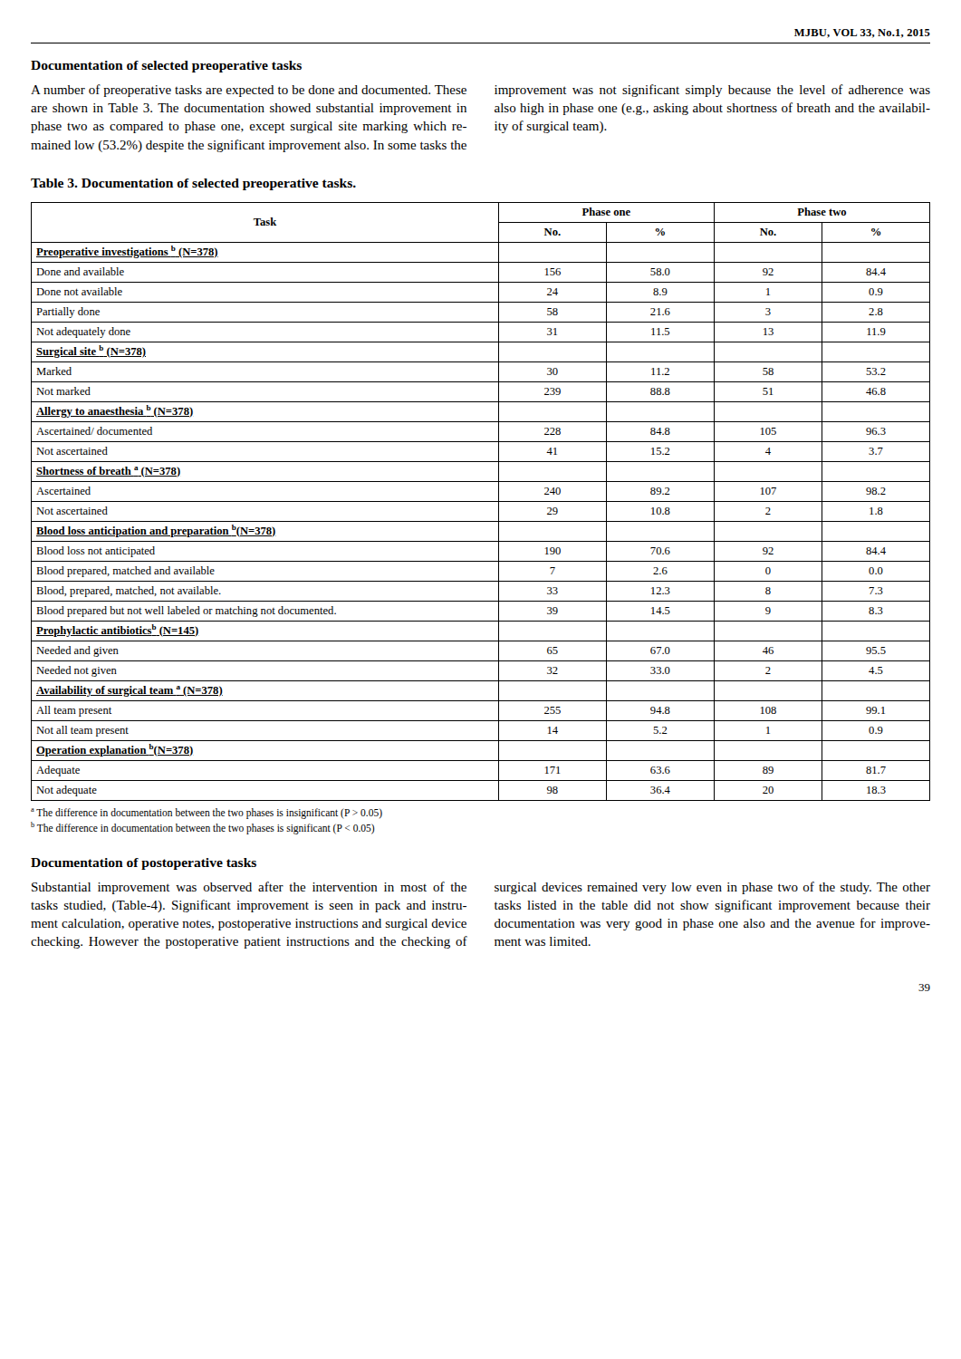MJBU, VOL 33, No.1, 2015
Documentation of selected preoperative tasks
A number of preoperative tasks are expected to be done and documented. These are shown in Table 3. The documentation showed substantial improvement in phase two as compared to phase one, except surgical site marking which remained low (53.2%) despite the significant improvement also. In some tasks the improvement was not significant simply because the level of adherence was also high in phase one (e.g., asking about shortness of breath and the availability of surgical team).
Table 3. Documentation of selected preoperative tasks.
| Task | Phase one | Phase two |
| --- | --- | --- |
| No. | % | No. | % |
| Preoperative investigations b (N=378) | | | | |
| Done and available | 156 | 58.0 | 92 | 84.4 |
| Done not available | 24 | 8.9 | 1 | 0.9 |
| Partially done | 58 | 21.6 | 3 | 2.8 |
| Not adequately done | 31 | 11.5 | 13 | 11.9 |
| Surgical site b (N=378) | | | | |
| Marked | 30 | 11.2 | 58 | 53.2 |
| Not marked | 239 | 88.8 | 51 | 46.8 |
| Allergy to anaesthesia b (N=378) | | | | |
| Ascertained/ documented | 228 | 84.8 | 105 | 96.3 |
| Not ascertained | 41 | 15.2 | 4 | 3.7 |
| Shortness of breath a (N=378) | | | | |
| Ascertained | 240 | 89.2 | 107 | 98.2 |
| Not ascertained | 29 | 10.8 | 2 | 1.8 |
| Blood loss anticipation and preparation b (N=378) | | | | |
| Blood loss not anticipated | 190 | 70.6 | 92 | 84.4 |
| Blood prepared, matched and available | 7 | 2.6 | 0 | 0.0 |
| Blood, prepared, matched, not available. | 33 | 12.3 | 8 | 7.3 |
| Blood prepared but not well labeled or matching not documented. | 39 | 14.5 | 9 | 8.3 |
| Prophylactic antibiotics b (N=145) | | | | |
| Needed and given | 65 | 67.0 | 46 | 95.5 |
| Needed not given | 32 | 33.0 | 2 | 4.5 |
| Availability of surgical team a (N=378) | | | | |
| All team present | 255 | 94.8 | 108 | 99.1 |
| Not all team present | 14 | 5.2 | 1 | 0.9 |
| Operation explanation b (N=378) | | | | |
| Adequate | 171 | 63.6 | 89 | 81.7 |
| Not adequate | 98 | 36.4 | 20 | 18.3 |
a The difference in documentation between the two phases is insignificant (P > 0.05)
b The difference in documentation between the two phases is significant (P < 0.05)
Documentation of postoperative tasks
Substantial improvement was observed after the intervention in most of the tasks studied, (Table-4). Significant improvement is seen in pack and instrument calculation, operative notes, postoperative instructions and surgical device checking. However the postoperative patient instructions and the checking of surgical devices remained very low even in phase two of the study. The other tasks listed in the table did not show significant improvement because their documentation was very good in phase one also and the avenue for improvement was limited.
39